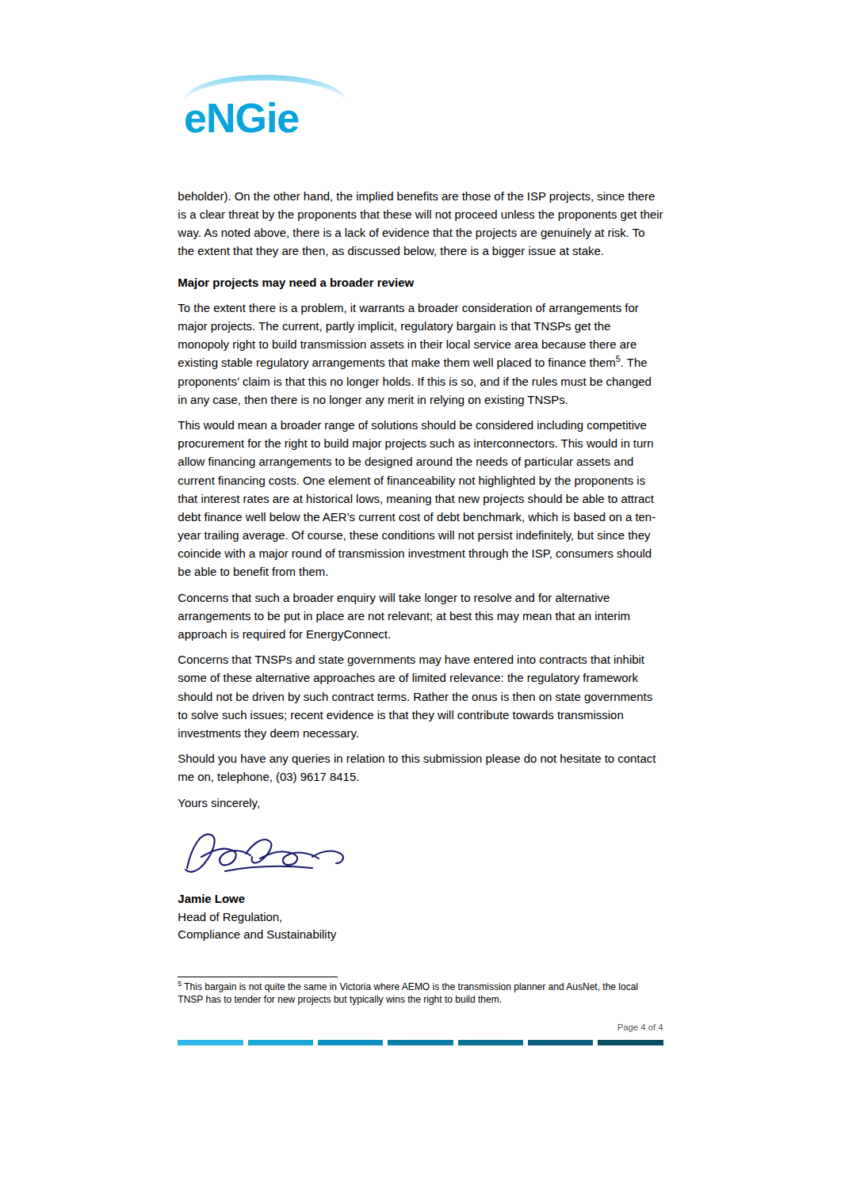eNGie
beholder). On the other hand, the implied benefits are those of the ISP projects, since there is a clear threat by the proponents that these will not proceed unless the proponents get their way. As noted above, there is a lack of evidence that the projects are genuinely at risk. To the extent that they are then, as discussed below, there is a bigger issue at stake.
Major projects may need a broader review
To the extent there is a problem, it warrants a broader consideration of arrangements for major projects. The current, partly implicit, regulatory bargain is that TNSPs get the monopoly right to build transmission assets in their local service area because there are existing stable regulatory arrangements that make them well placed to finance them5. The proponents’ claim is that this no longer holds. If this is so, and if the rules must be changed in any case, then there is no longer any merit in relying on existing TNSPs.
This would mean a broader range of solutions should be considered including competitive procurement for the right to build major projects such as interconnectors. This would in turn allow financing arrangements to be designed around the needs of particular assets and current financing costs. One element of financeability not highlighted by the proponents is that interest rates are at historical lows, meaning that new projects should be able to attract debt finance well below the AER’s current cost of debt benchmark, which is based on a ten-year trailing average. Of course, these conditions will not persist indefinitely, but since they coincide with a major round of transmission investment through the ISP, consumers should be able to benefit from them.
Concerns that such a broader enquiry will take longer to resolve and for alternative arrangements to be put in place are not relevant; at best this may mean that an interim approach is required for EnergyConnect.
Concerns that TNSPs and state governments may have entered into contracts that inhibit some of these alternative approaches are of limited relevance: the regulatory framework should not be driven by such contract terms. Rather the onus is then on state governments to solve such issues; recent evidence is that they will contribute towards transmission investments they deem necessary.
Should you have any queries in relation to this submission please do not hesitate to contact me on, telephone, (03) 9617 8415.
Yours sincerely,
Jamie Lowe
Head of Regulation,
Compliance and Sustainability
5 This bargain is not quite the same in Victoria where AEMO is the transmission planner and AusNet, the local TNSP has to tender for new projects but typically wins the right to build them.
Page 4 of 4